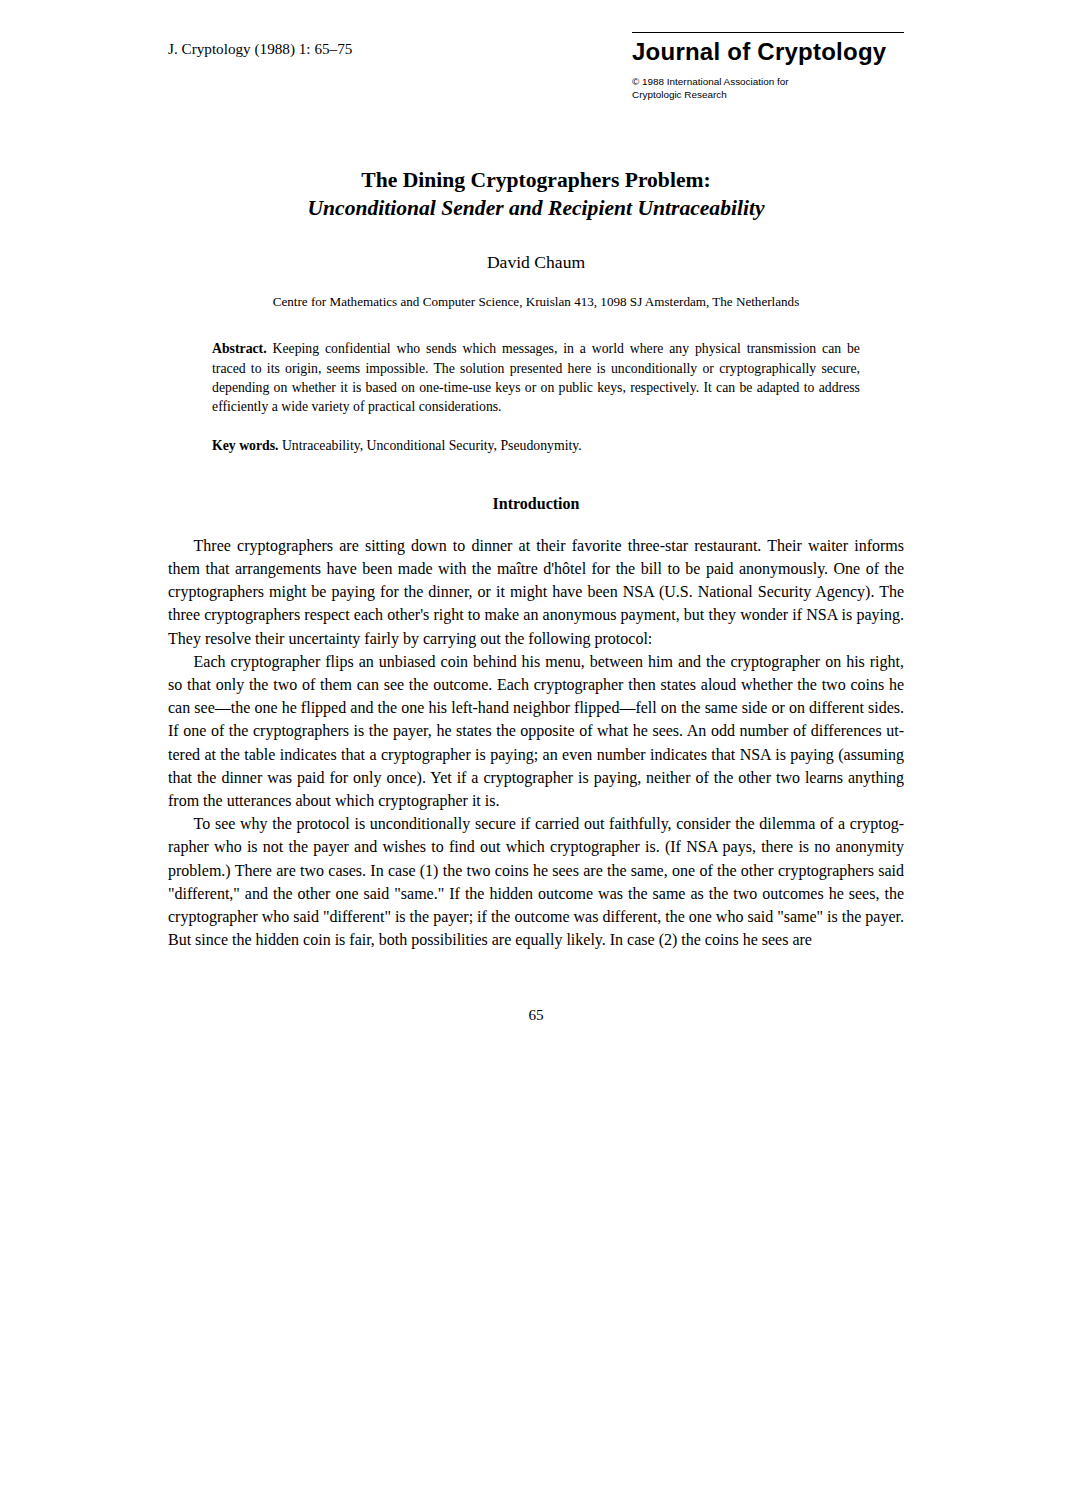J. Cryptology (1988) 1: 65–75
Journal of Cryptology
© 1988 International Association for
Cryptologic Research
The Dining Cryptographers Problem: Unconditional Sender and Recipient Untraceability
David Chaum
Centre for Mathematics and Computer Science, Kruislan 413, 1098 SJ Amsterdam, The Netherlands
Abstract. Keeping confidential who sends which messages, in a world where any physical transmission can be traced to its origin, seems impossible. The solution presented here is unconditionally or cryptographically secure, depending on whether it is based on one-time-use keys or on public keys, respectively. It can be adapted to address efficiently a wide variety of practical considerations.
Key words. Untraceability, Unconditional Security, Pseudonymity.
Introduction
Three cryptographers are sitting down to dinner at their favorite three-star restaurant. Their waiter informs them that arrangements have been made with the maître d'hôtel for the bill to be paid anonymously. One of the cryptographers might be paying for the dinner, or it might have been NSA (U.S. National Security Agency). The three cryptographers respect each other's right to make an anonymous payment, but they wonder if NSA is paying. They resolve their uncertainty fairly by carrying out the following protocol:
Each cryptographer flips an unbiased coin behind his menu, between him and the cryptographer on his right, so that only the two of them can see the outcome. Each cryptographer then states aloud whether the two coins he can see—the one he flipped and the one his left-hand neighbor flipped—fell on the same side or on different sides. If one of the cryptographers is the payer, he states the opposite of what he sees. An odd number of differences uttered at the table indicates that a cryptographer is paying; an even number indicates that NSA is paying (assuming that the dinner was paid for only once). Yet if a cryptographer is paying, neither of the other two learns anything from the utterances about which cryptographer it is.
To see why the protocol is unconditionally secure if carried out faithfully, consider the dilemma of a cryptographer who is not the payer and wishes to find out which cryptographer is. (If NSA pays, there is no anonymity problem.) There are two cases. In case (1) the two coins he sees are the same, one of the other cryptographers said "different," and the other one said "same." If the hidden outcome was the same as the two outcomes he sees, the cryptographer who said "different" is the payer; if the outcome was different, the one who said "same" is the payer. But since the hidden coin is fair, both possibilities are equally likely. In case (2) the coins he sees are
65